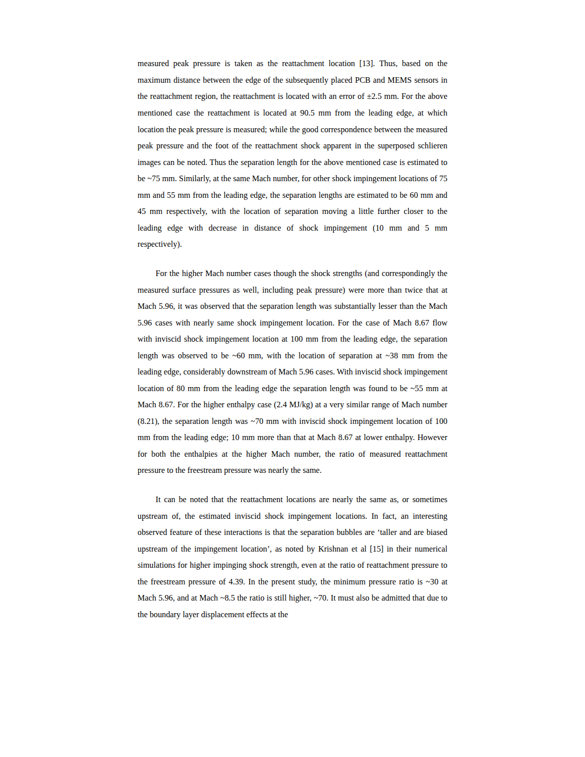measured peak pressure is taken as the reattachment location [13]. Thus, based on the maximum distance between the edge of the subsequently placed PCB and MEMS sensors in the reattachment region, the reattachment is located with an error of ±2.5 mm. For the above mentioned case the reattachment is located at 90.5 mm from the leading edge, at which location the peak pressure is measured; while the good correspondence between the measured peak pressure and the foot of the reattachment shock apparent in the superposed schlieren images can be noted. Thus the separation length for the above mentioned case is estimated to be ~75 mm. Similarly, at the same Mach number, for other shock impingement locations of 75 mm and 55 mm from the leading edge, the separation lengths are estimated to be 60 mm and 45 mm respectively, with the location of separation moving a little further closer to the leading edge with decrease in distance of shock impingement (10 mm and 5 mm respectively).
For the higher Mach number cases though the shock strengths (and correspondingly the measured surface pressures as well, including peak pressure) were more than twice that at Mach 5.96, it was observed that the separation length was substantially lesser than the Mach 5.96 cases with nearly same shock impingement location. For the case of Mach 8.67 flow with inviscid shock impingement location at 100 mm from the leading edge, the separation length was observed to be ~60 mm, with the location of separation at ~38 mm from the leading edge, considerably downstream of Mach 5.96 cases. With inviscid shock impingement location of 80 mm from the leading edge the separation length was found to be ~55 mm at Mach 8.67. For the higher enthalpy case (2.4 MJ/kg) at a very similar range of Mach number (8.21), the separation length was ~70 mm with inviscid shock impingement location of 100 mm from the leading edge; 10 mm more than that at Mach 8.67 at lower enthalpy. However for both the enthalpies at the higher Mach number, the ratio of measured reattachment pressure to the freestream pressure was nearly the same.
It can be noted that the reattachment locations are nearly the same as, or sometimes upstream of, the estimated inviscid shock impingement locations. In fact, an interesting observed feature of these interactions is that the separation bubbles are ‘taller and are biased upstream of the impingement location’, as noted by Krishnan et al [15] in their numerical simulations for higher impinging shock strength, even at the ratio of reattachment pressure to the freestream pressure of 4.39. In the present study, the minimum pressure ratio is ~30 at Mach 5.96, and at Mach ~8.5 the ratio is still higher, ~70. It must also be admitted that due to the boundary layer displacement effects at the